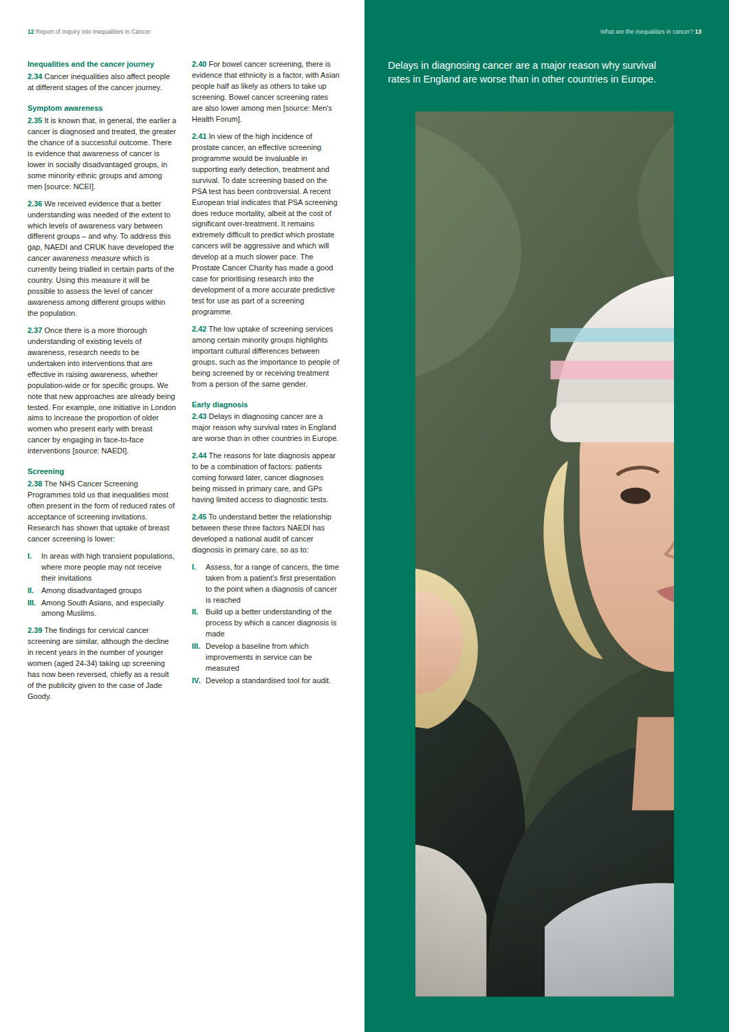12 Report of Inquiry into Inequalities in Cancer
Inequalities and the cancer journey
2.34 Cancer inequalities also affect people at different stages of the cancer journey.
Symptom awareness
2.35 It is known that, in general, the earlier a cancer is diagnosed and treated, the greater the chance of a successful outcome. There is evidence that awareness of cancer is lower in socially disadvantaged groups, in some minority ethnic groups and among men [source: NCEI].
2.36 We received evidence that a better understanding was needed of the extent to which levels of awareness vary between different groups – and why. To address this gap, NAEDI and CRUK have developed the cancer awareness measure which is currently being trialled in certain parts of the country. Using this measure it will be possible to assess the level of cancer awareness among different groups within the population.
2.37 Once there is a more thorough understanding of existing levels of awareness, research needs to be undertaken into interventions that are effective in raising awareness, whether population-wide or for specific groups. We note that new approaches are already being tested. For example, one initiative in London aims to increase the proportion of older women who present early with breast cancer by engaging in face-to-face interventions [source: NAEDI].
Screening
2.38 The NHS Cancer Screening Programmes told us that inequalities most often present in the form of reduced rates of acceptance of screening invitations. Research has shown that uptake of breast cancer screening is lower:
I. In areas with high transient populations, where more people may not receive their invitations
II. Among disadvantaged groups
III. Among South Asians, and especially among Muslims.
2.39 The findings for cervical cancer screening are similar, although the decline in recent years in the number of younger women (aged 24-34) taking up screening has now been reversed, chiefly as a result of the publicity given to the case of Jade Goody.
2.40 For bowel cancer screening, there is evidence that ethnicity is a factor, with Asian people half as likely as others to take up screening. Bowel cancer screening rates are also lower among men [source: Men's Health Forum].
2.41 In view of the high incidence of prostate cancer, an effective screening programme would be invaluable in supporting early detection, treatment and survival. To date screening based on the PSA test has been controversial. A recent European trial indicates that PSA screening does reduce mortality, albeit at the cost of significant over-treatment. It remains extremely difficult to predict which prostate cancers will be aggressive and which will develop at a much slower pace. The Prostate Cancer Charity has made a good case for prioritising research into the development of a more accurate predictive test for use as part of a screening programme.
2.42 The low uptake of screening services among certain minority groups highlights important cultural differences between groups, such as the importance to people of being screened by or receiving treatment from a person of the same gender.
Early diagnosis
2.43 Delays in diagnosing cancer are a major reason why survival rates in England are worse than in other countries in Europe.
2.44 The reasons for late diagnosis appear to be a combination of factors: patients coming forward later, cancer diagnoses being missed in primary care, and GPs having limited access to diagnostic tests.
2.45 To understand better the relationship between these three factors NAEDI has developed a national audit of cancer diagnosis in primary care, so as to:
I. Assess, for a range of cancers, the time taken from a patient's first presentation to the point when a diagnosis of cancer is reached
II. Build up a better understanding of the process by which a cancer diagnosis is made
III. Develop a baseline from which improvements in service can be measured
IV. Develop a standardised tool for audit.
What are the inequalities in cancer? 13
Delays in diagnosing cancer are a major reason why survival rates in England are worse than in other countries in Europe.